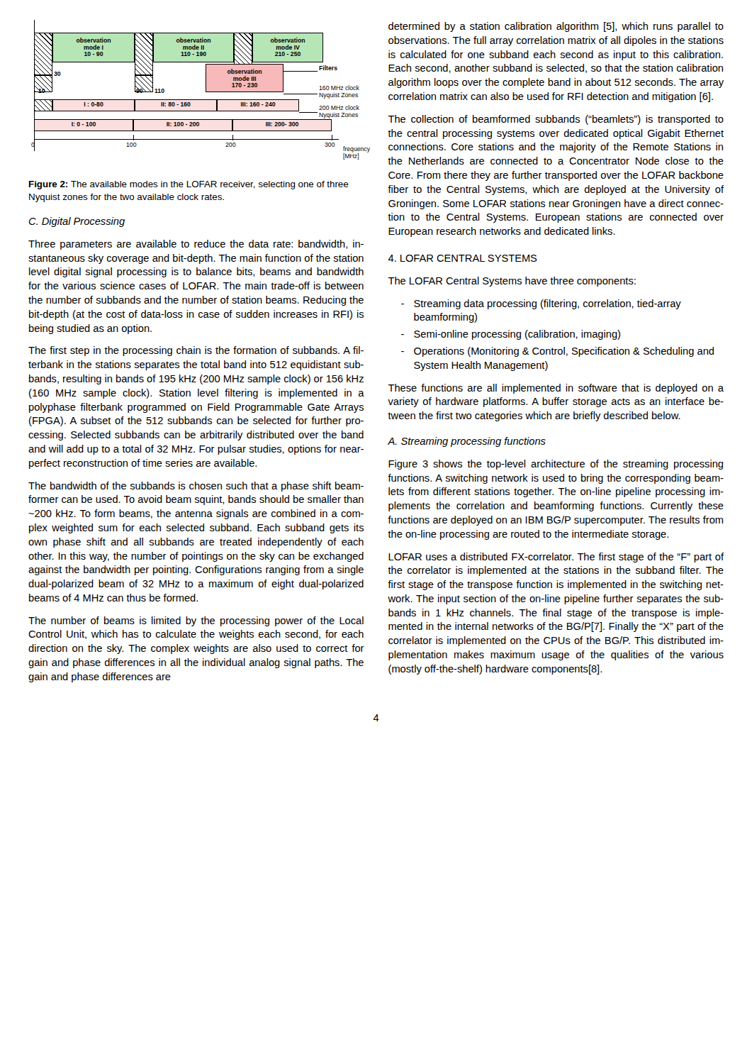observation
mode I
10 - 90
observation
mode II
110 - 190
observation
mode IV
210 - 250
observation
mode III
170 - 230
30
10
90
110
Filters
160 MHz clock
Nyquist Zones
I : 0-80
II: 80 - 160
III: 160 - 240
200 MHz clock
Nyquist Zones
I: 0 - 100
II: 100 - 200
III: 200- 300
0
100
200
300
frequency [MHz]
Figure 2: The available modes in the LOFAR receiver, selecting one of three Nyquist zones for the two available clock rates.
C. Digital Processing
Three parameters are available to reduce the data rate: bandwidth, instantaneous sky coverage and bit-depth. The main function of the station level digital signal processing is to balance bits, beams and bandwidth for the various science cases of LOFAR. The main trade-off is between the number of subbands and the number of station beams. Reducing the bit-depth (at the cost of data-loss in case of sudden increases in RFI) is being studied as an option.
The first step in the processing chain is the formation of subbands. A filterbank in the stations separates the total band into 512 equidistant subbands, resulting in bands of 195 kHz (200 MHz sample clock) or 156 kHz (160 MHz sample clock). Station level filtering is implemented in a polyphase filterbank programmed on Field Programmable Gate Arrays (FPGA). A subset of the 512 subbands can be selected for further processing. Selected subbands can be arbitrarily distributed over the band and will add up to a total of 32 MHz. For pulsar studies, options for near-perfect reconstruction of time series are available.
The bandwidth of the subbands is chosen such that a phase shift beamformer can be used. To avoid beam squint, bands should be smaller than ~200 kHz. To form beams, the antenna signals are combined in a complex weighted sum for each selected subband. Each subband gets its own phase shift and all subbands are treated independently of each other. In this way, the number of pointings on the sky can be exchanged against the bandwidth per pointing. Configurations ranging from a single dual-polarized beam of 32 MHz to a maximum of eight dual-polarized beams of 4 MHz can thus be formed.
The number of beams is limited by the processing power of the Local Control Unit, which has to calculate the weights each second, for each direction on the sky. The complex weights are also used to correct for gain and phase differences in all the individual analog signal paths. The gain and phase differences are
determined by a station calibration algorithm [5], which runs parallel to observations. The full array correlation matrix of all dipoles in the stations is calculated for one subband each second as input to this calibration. Each second, another subband is selected, so that the station calibration algorithm loops over the complete band in about 512 seconds. The array correlation matrix can also be used for RFI detection and mitigation [6].
The collection of beamformed subbands (“beamlets”) is transported to the central processing systems over dedicated optical Gigabit Ethernet connections. Core stations and the majority of the Remote Stations in the Netherlands are connected to a Concentrator Node close to the Core. From there they are further transported over the LOFAR backbone fiber to the Central Systems, which are deployed at the University of Groningen. Some LOFAR stations near Groningen have a direct connection to the Central Systems. European stations are connected over European research networks and dedicated links.
4. LOFAR CENTRAL SYSTEMS
The LOFAR Central Systems have three components:
Streaming data processing (filtering, correlation, tied-array beamforming)
Semi-online processing (calibration, imaging)
Operations (Monitoring & Control, Specification & Scheduling and System Health Management)
These functions are all implemented in software that is deployed on a variety of hardware platforms. A buffer storage acts as an interface between the first two categories which are briefly described below.
A. Streaming processing functions
Figure 3 shows the top-level architecture of the streaming processing functions. A switching network is used to bring the corresponding beamlets from different stations together. The on-line pipeline processing implements the correlation and beamforming functions. Currently these functions are deployed on an IBM BG/P supercomputer. The results from the on-line processing are routed to the intermediate storage.
LOFAR uses a distributed FX-correlator. The first stage of the “F” part of the correlator is implemented at the stations in the subband filter. The first stage of the transpose function is implemented in the switching network. The input section of the on-line pipeline further separates the subbands in 1 kHz channels. The final stage of the transpose is implemented in the internal networks of the BG/P[7]. Finally the “X” part of the correlator is implemented on the CPUs of the BG/P. This distributed implementation makes maximum usage of the qualities of the various (mostly off-the-shelf) hardware components[8].
4